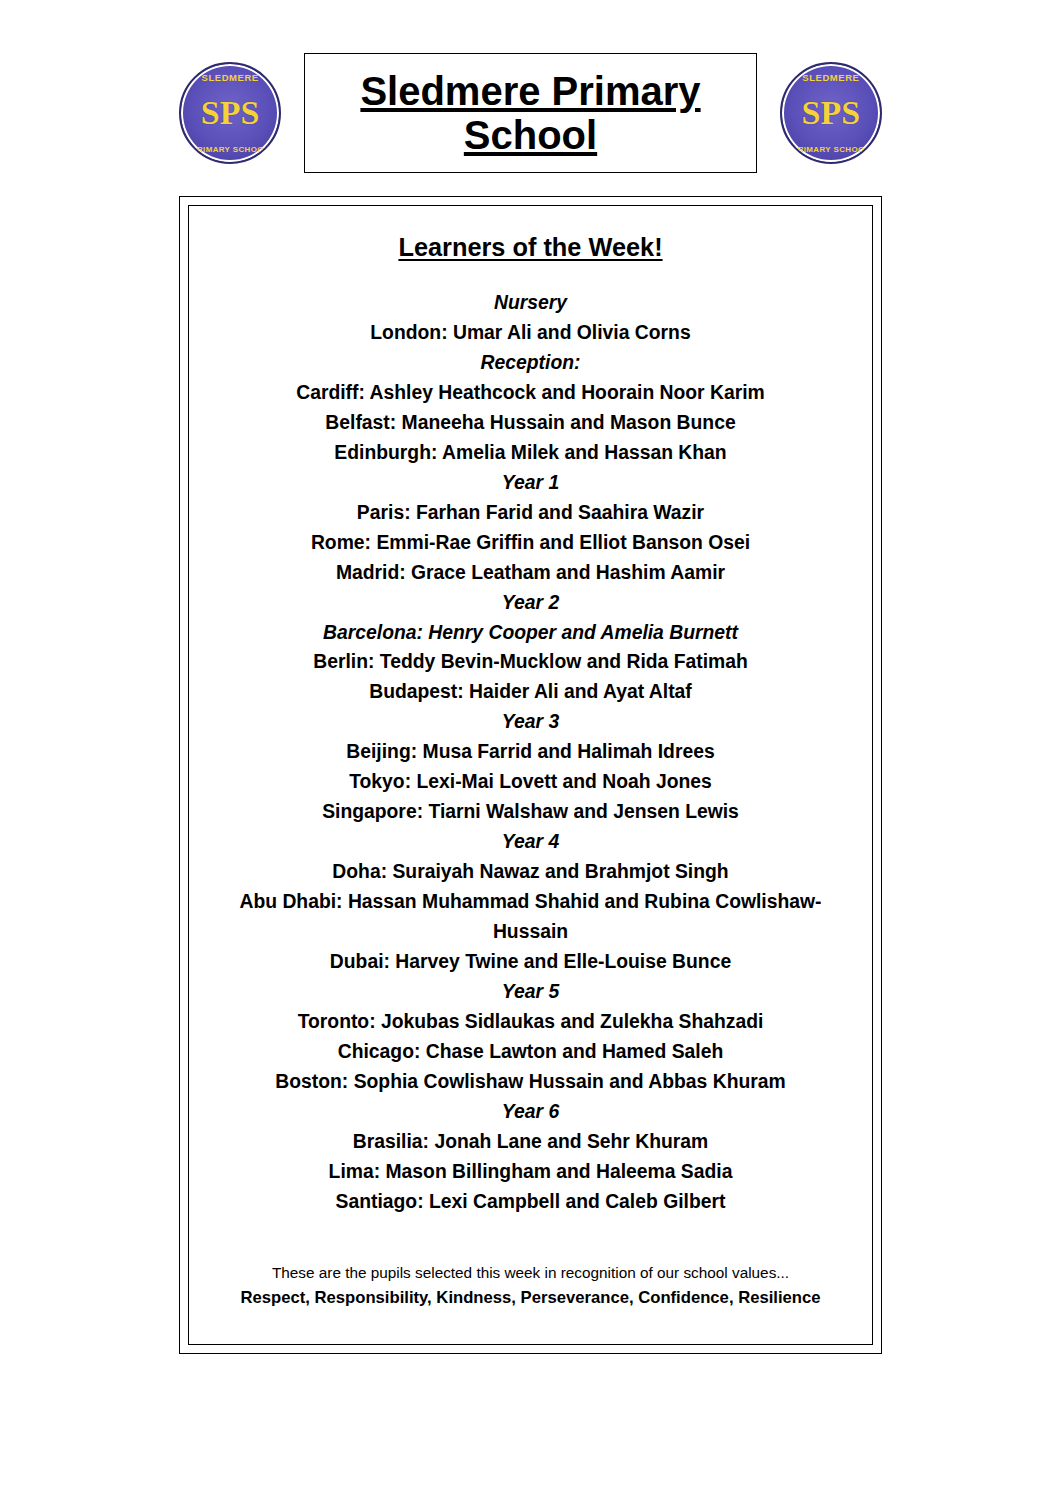SLEDMERE
SPS
PRIMARY SCHOOL
Sledmere Primary School
SLEDMERE
SPS
PRIMARY SCHOOL
Learners of the Week!
Nursery London: Umar Ali and Olivia Corns Reception: Cardiff: Ashley Heathcock and Hoorain Noor Karim Belfast: Maneeha Hussain and Mason Bunce Edinburgh: Amelia Milek and Hassan Khan Year 1 Paris: Farhan Farid and Saahira Wazir Rome: Emmi-Rae Griffin and Elliot Banson Osei Madrid: Grace Leatham and Hashim Aamir Year 2 Barcelona: Henry Cooper and Amelia Burnett Berlin: Teddy Bevin-Mucklow and Rida Fatimah Budapest: Haider Ali and Ayat Altaf Year 3 Beijing: Musa Farrid and Halimah Idrees Tokyo: Lexi-Mai Lovett and Noah Jones Singapore: Tiarni Walshaw and Jensen Lewis Year 4 Doha: Suraiyah Nawaz and Brahmjot Singh Abu Dhabi: Hassan Muhammad Shahid and Rubina Cowlishaw-Hussain Dubai: Harvey Twine and Elle-Louise Bunce Year 5 Toronto: Jokubas Sidlaukas and Zulekha Shahzadi Chicago: Chase Lawton and Hamed Saleh Boston: Sophia Cowlishaw Hussain and Abbas Khuram Year 6 Brasilia: Jonah Lane and Sehr Khuram Lima: Mason Billingham and Haleema Sadia Santiago: Lexi Campbell and Caleb Gilbert
These are the pupils selected this week in recognition of our school values...
Respect, Responsibility, Kindness, Perseverance, Confidence, Resilience